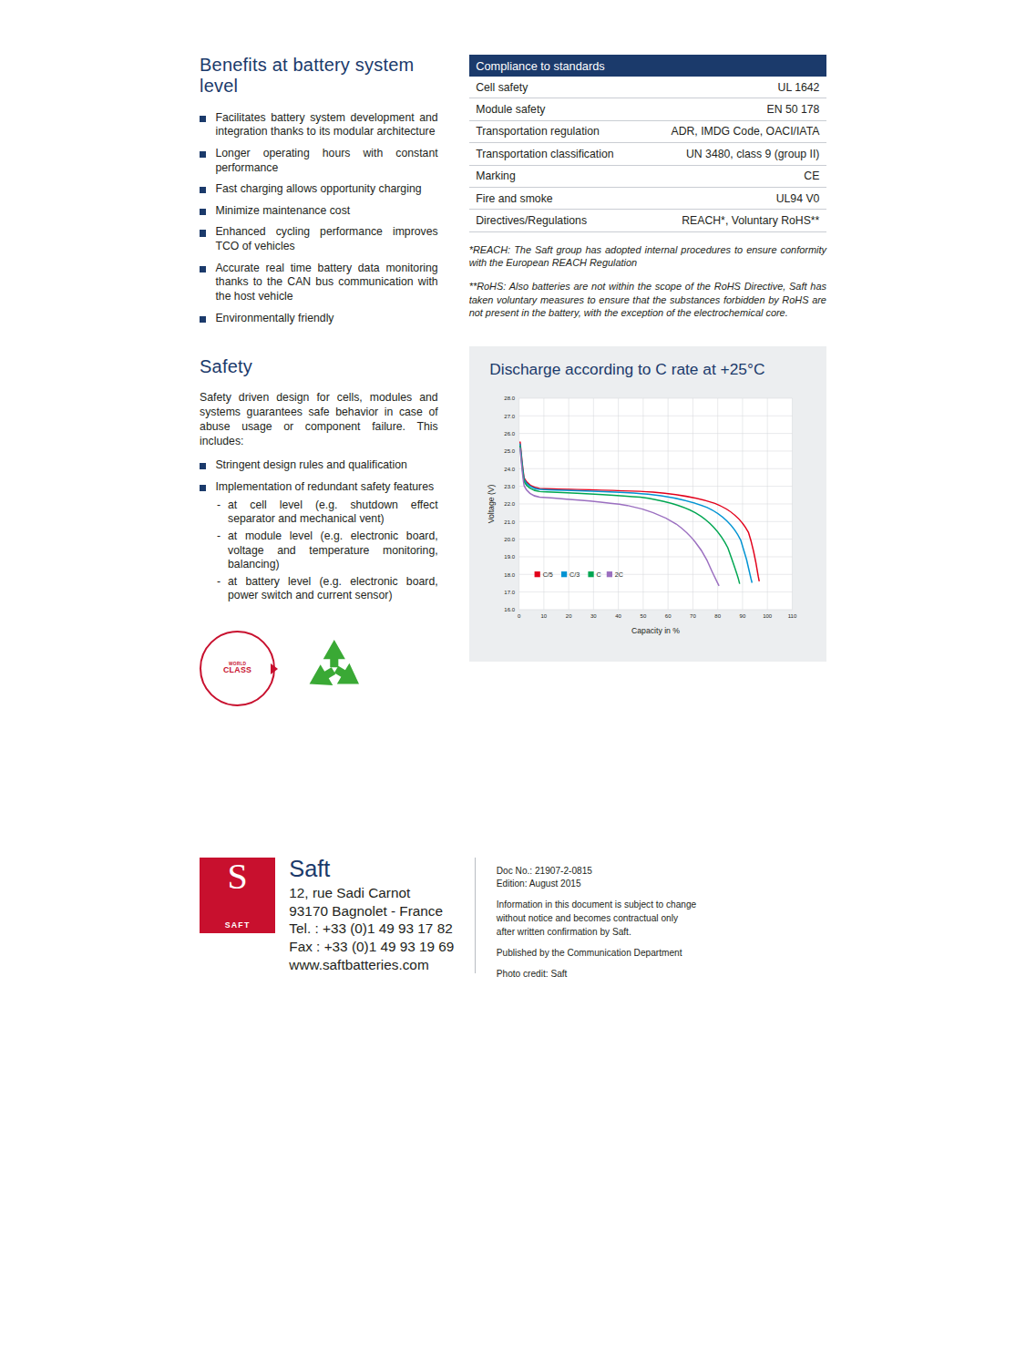Benefits at battery system level
Facilitates battery system development and integration thanks to its modular architecture
Longer operating hours with constant performance
Fast charging allows opportunity charging
Minimize maintenance cost
Enhanced cycling performance improves TCO of vehicles
Accurate real time battery data monitoring thanks to the CAN bus communication with the host vehicle
Environmentally friendly
Safety
Safety driven design for cells, modules and systems guarantees safe behavior in case of abuse usage or component failure. This includes:
Stringent design rules and qualification
Implementation of redundant safety features
at cell level (e.g. shutdown effect separator and mechanical vent)
at module level (e.g. electronic board, voltage and temperature monitoring, balancing)
at battery level (e.g. electronic board, power switch and current sensor)
WORLD CLASS
Compliance to standards
| Cell safety | UL 1642 |
| Module safety | EN 50 178 |
| Transportation regulation | ADR, IMDG Code, OACI/IATA |
| Transportation classification | UN 3480, class 9 (group II) |
| Marking | CE |
| Fire and smoke | UL94 V0 |
| Directives/Regulations | REACH*, Voluntary RoHS** |
*REACH: The Saft group has adopted internal procedures to ensure conformity with the European REACH Regulation
**RoHS: Also batteries are not within the scope of the RoHS Directive, Saft has taken voluntary measures to ensure that the substances forbidden by RoHS are not present in the battery, with the exception of the electrochemical core.
Discharge according to C rate at +25°C
28.0 27.0 26.0 25.0 24.0 23.0 22.0 21.0 20.0 19.0 18.0 17.0 16.0 0 10 20 30 40 50 60 70 80 90 100 110 Capacity in % Voltage (V) C/5 C/3 C 2C
S SAFT
Saft
12, rue Sadi Carnot
93170 Bagnolet - France
Tel. : +33 (0)1 49 93 17 82
Fax : +33 (0)1 49 93 19 69
www.saftbatteries.com
Doc No.: 21907-2-0815
Edition: August 2015
Information in this document is subject to change
without notice and becomes contractual only
after written confirmation by Saft.
Published by the Communication Department
Photo credit: Saft